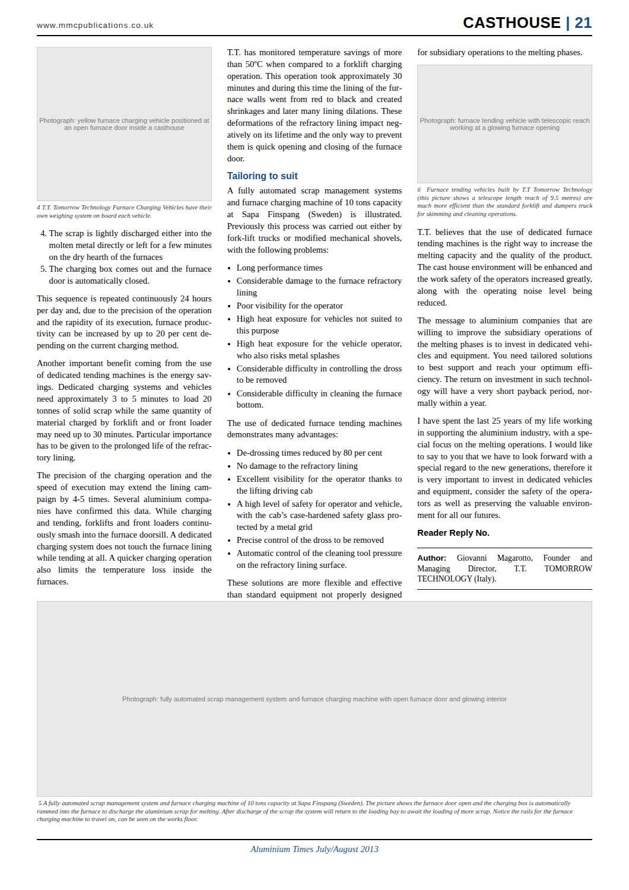www.mmcpublications.co.uk
CASTHOUSE | 21
Photograph: yellow furnace charging vehicle positioned at an open furnace door inside a casthouse
4 T.T. Tomorrow Technology Furnace Charging Vehicles have their own weighing system on board each vehicle.
The scrap is lightly discharged either into the molten metal directly or left for a few minutes on the dry hearth of the furnaces
The charging box comes out and the furnace door is automatically closed.
This sequence is repeated continuously 24 hours per day and, due to the precision of the operation and the rapidity of its execution, furnace productivity can be increased by up to 20 per cent depending on the current charging method.
Another important benefit coming from the use of dedicated tending machines is the energy savings. Dedicated charging systems and vehicles need approximately 3 to 5 minutes to load 20 tonnes of solid scrap while the same quantity of material charged by forklift and or front loader may need up to 30 minutes. Particular importance has to be given to the prolonged life of the refractory lining.
The precision of the charging operation and the speed of execution may extend the lining campaign by 4-5 times. Several aluminium companies have confirmed this data. While charging and tending, forklifts and front loaders continuously smash into the furnace doorsill. A dedicated charging system does not touch the furnace lining while tending at all. A quicker charging operation also limits the temperature loss inside the furnaces.
T.T. has monitored temperature savings of more than 50ºC when compared to a forklift charging operation. This operation took approximately 30 minutes and during this time the lining of the furnace walls went from red to black and created shrinkages and later many lining dilations. These deformations of the refractory lining impact negatively on its lifetime and the only way to prevent them is quick opening and closing of the furnace door.
Tailoring to suit
A fully automated scrap management systems and furnace charging machine of 10 tons capacity at Sapa Finspang (Sweden) is illustrated. Previously this process was carried out either by fork-lift trucks or modified mechanical shovels, with the following problems:
Long performance times
Considerable damage to the furnace refractory lining
Poor visibility for the operator
High heat exposure for vehicles not suited to this purpose
High heat exposure for the vehicle operator, who also risks metal splashes
Considerable difficulty in controlling the dross to be removed
Considerable difficulty in cleaning the furnace bottom.
The use of dedicated furnace tending machines demonstrates many advantages:
De-drossing times reduced by 80 per cent
No damage to the refractory lining
Excellent visibility for the operator thanks to the lifting driving cab
A high level of safety for operator and vehicle, with the cab’s case-hardened safety glass protected by a metal grid
Precise control of the dross to be removed
Automatic control of the cleaning tool pressure on the refractory lining surface.
These solutions are more flexible and effective than standard equipment not properly designed for subsidiary operations to the melting phases.
Photograph: furnace tending vehicle with telescopic reach working at a glowing furnace opening
6 Furnace tending vehicles built by T.T Tomorrow Technology (this picture shows a telescope length reach of 9.5 metres) are much more efficient than the standard forklift and dumpers truck for skimming and cleaning operations.
T.T. believes that the use of dedicated furnace tending machines is the right way to increase the melting capacity and the quality of the product. The cast house environment will be enhanced and the work safety of the operators increased greatly, along with the operating noise level being reduced.
The message to aluminium companies that are willing to improve the subsidiary operations of the melting phases is to invest in dedicated vehicles and equipment. You need tailored solutions to best support and reach your optimum efficiency. The return on investment in such technology will have a very short payback period, normally within a year.
I have spent the last 25 years of my life working in supporting the aluminium industry, with a special focus on the melting operations. I would like to say to you that we have to look forward with a special regard to the new generations, therefore it is very important to invest in dedicated vehicles and equipment, consider the safety of the operators as well as preserving the valuable environment for all our futures.
Reader Reply No.
Author: Giovanni Magarotto, Founder and Managing Director, T.T. TOMORROW TECHNOLOGY (Italy).
Photograph: fully automated scrap management system and furnace charging machine with open furnace door and glowing interior
5 A fully automated scrap management system and furnace charging machine of 10 tons capacity at Sapa Finspang (Sweden). The picture shows the furnace door open and the charging box is automatically rammed into the furnace to discharge the aluminium scrap for melting. After discharge of the scrap the system will return to the loading bay to await the loading of more scrap. Notice the rails for the furnace charging machine to travel on, can be seen on the works floor.
Aluminium Times July/August 2013